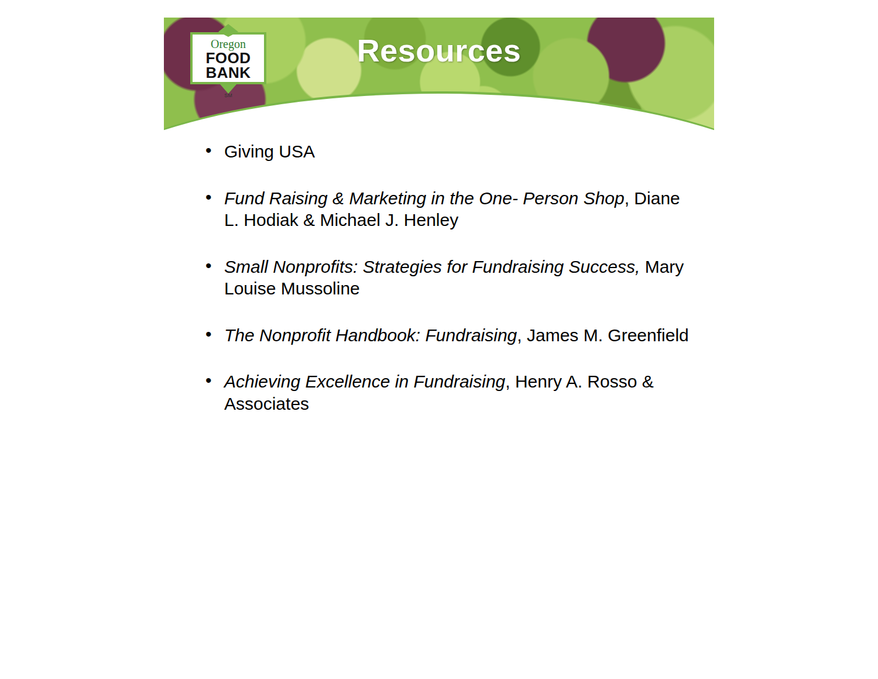Resources
Oregon
FOOD
BANK
SM
Giving USA
Fund Raising & Marketing in the One- Person Shop, Diane L. Hodiak & Michael J. Henley
Small Nonprofits: Strategies for Fundraising Success, Mary Louise Mussoline
The Nonprofit Handbook: Fundraising, James M. Greenfield
Achieving Excellence in Fundraising, Henry A. Rosso & Associates